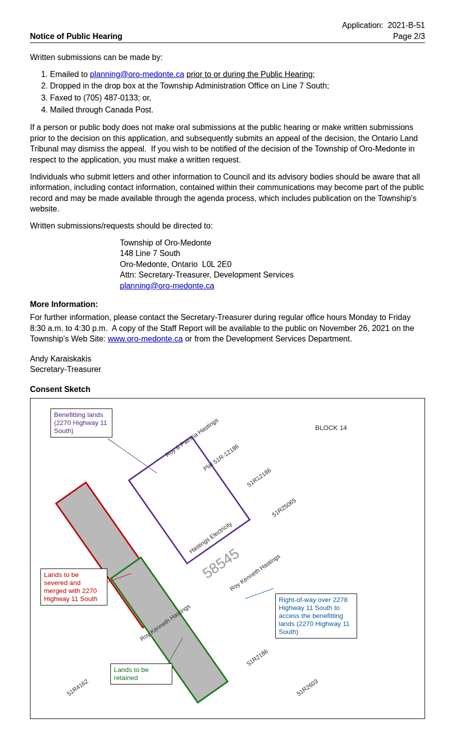Notice of Public Hearing
Application: 2021-B-51
Page 2/3
Written submissions can be made by:
Emailed to planning@oro-medonte.ca prior to or during the Public Hearing;
Dropped in the drop box at the Township Administration Office on Line 7 South;
Faxed to (705) 487-0133; or,
Mailed through Canada Post.
If a person or public body does not make oral submissions at the public hearing or make written submissions prior to the decision on this application, and subsequently submits an appeal of the decision, the Ontario Land Tribunal may dismiss the appeal. If you wish to be notified of the decision of the Township of Oro-Medonte in respect to the application, you must make a written request.
Individuals who submit letters and other information to Council and its advisory bodies should be aware that all information, including contact information, contained within their communications may become part of the public record and may be made available through the agenda process, which includes publication on the Township's website.
Written submissions/requests should be directed to:
Township of Oro-Medonte
148 Line 7 South
Oro-Medonte, Ontario L0L 2E0
Attn: Secretary-Treasurer, Development Services
planning@oro-medonte.ca
More Information:
For further information, please contact the Secretary-Treasurer during regular office hours Monday to Friday 8:30 a.m. to 4:30 p.m. A copy of the Staff Report will be available to the public on November 26, 2021 on the Township's Web Site: www.oro-medonte.ca or from the Development Services Department.
Andy Karaiskakis
Secretary-Treasurer
Consent Sketch
Roy & Patricia Hastings
Plat 51R-12186
51R12186
51R25065
Hastings Electricity
Roy Kenneth Hastings
Roy Kenneth Hastings
51R2186
51R4162
51R2603
58545
BLOCK 14
Benefitting lands
(2270 Highway 11 South)
Lands to be severed and merged with 2270 Highway 11 South
Lands to be retained
Right-of-way over 2278 Highway 11 South to access the benefitting lands (2270 Highway 11 South)